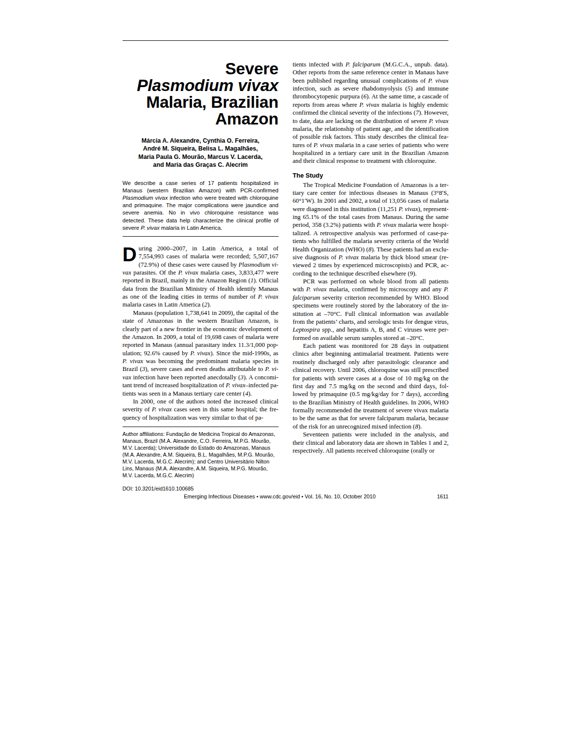Severe
Plasmodium vivax
Malaria, Brazilian
Amazon
Márcia A. Alexandre, Cynthia O. Ferreira,
André M. Siqueira, Belisa L. Magalhães,
Maria Paula G. Mourão, Marcus V. Lacerda,
and Maria das Graças C. Alecrim
We describe a case series of 17 patients hospitalized in Manaus (western Brazilian Amazon) with PCR-confirmed Plasmodium vivax infection who were treated with chloroquine and primaquine. The major complications were jaundice and severe anemia. No in vivo chloroquine resistance was detected. These data help characterize the clinical profile of severe P. vivax malaria in Latin America.
During 2000–2007, in Latin America, a total of 7,554,993 cases of malaria were recorded; 5,507,167 (72.9%) of these cases were caused by Plasmodium vivax parasites. Of the P. vivax malaria cases, 3,833,477 were reported in Brazil, mainly in the Amazon Region (1). Official data from the Brazilian Ministry of Health identify Manaus as one of the leading cities in terms of number of P. vivax malaria cases in Latin America (2).
Manaus (population 1,738,641 in 2009), the capital of the state of Amazonas in the western Brazilian Amazon, is clearly part of a new frontier in the economic development of the Amazon. In 2009, a total of 19,698 cases of malaria were reported in Manaus (annual parasitary index 11.3/1,000 population; 92.6% caused by P. vivax). Since the mid-1990s, as P. vivax was becoming the predominant malaria species in Brazil (3), severe cases and even deaths attributable to P. vivax infection have been reported anecdotally (3). A concomitant trend of increased hospitalization of P. vivax–infected patients was seen in a Manaus tertiary care center (4).
In 2000, one of the authors noted the increased clinical severity of P. vivax cases seen in this same hospital; the frequency of hospitalization was very similar to that of pa-
Author affiliations: Fundação de Medicina Tropical do Amazonas, Manaus, Brazil (M.A. Alexandre, C.O. Ferreira, M.P.G. Mourão, M.V. Lacerda); Universidade do Estado do Amazonas, Manaus (M.A. Alexandre, A.M. Siqueira, B.L. Magalhães, M.P.G. Mourão, M.V. Lacerda, M.G.C. Alecrim); and Centro Universitário Nilton Lins, Manaus (M.A. Alexandre, A.M. Siqueira, M.P.G. Mourão, M.V. Lacerda, M.G.C. Alecrim)
DOI: 10.3201/eid1610.100685
tients infected with P. falciparum (M.G.C.A., unpub. data). Other reports from the same reference center in Manaus have been published regarding unusual complications of P. vivax infection, such as severe rhabdomyolysis (5) and immune thrombocytopenic purpura (6). At the same time, a cascade of reports from areas where P. vivax malaria is highly endemic confirmed the clinical severity of the infections (7). However, to date, data are lacking on the distribution of severe P. vivax malaria, the relationship of patient age, and the identification of possible risk factors. This study describes the clinical features of P. vivax malaria in a case series of patients who were hospitalized in a tertiary care unit in the Brazilian Amazon and their clinical response to treatment with chloroquine.
The Study
The Tropical Medicine Foundation of Amazonas is a tertiary care center for infectious diseases in Manaus (3°8′S, 60°1′W). In 2001 and 2002, a total of 13,056 cases of malaria were diagnosed in this institution (11,251 P. vivax), representing 65.1% of the total cases from Manaus. During the same period, 358 (3.2%) patients with P. vivax malaria were hospitalized. A retrospective analysis was performed of case-patients who fulfilled the malaria severity criteria of the World Health Organization (WHO) (8). These patients had an exclusive diagnosis of P. vivax malaria by thick blood smear (reviewed 2 times by experienced microscopists) and PCR, according to the technique described elsewhere (9).
PCR was performed on whole blood from all patients with P. vivax malaria, confirmed by microscopy and any P. falciparum severity criterion recommended by WHO. Blood specimens were routinely stored by the laboratory of the institution at –70°C. Full clinical information was available from the patients’ charts, and serologic tests for dengue virus, Leptospira spp., and hepatitis A, B, and C viruses were performed on available serum samples stored at –20°C.
Each patient was monitored for 28 days in outpatient clinics after beginning antimalarial treatment. Patients were routinely discharged only after parasitologic clearance and clinical recovery. Until 2006, chloroquine was still prescribed for patients with severe cases at a dose of 10 mg/kg on the first day and 7.5 mg/kg on the second and third days, followed by primaquine (0.5 mg/kg/day for 7 days), according to the Brazilian Ministry of Health guidelines. In 2006, WHO formally recommended the treatment of severe vivax malaria to be the same as that for severe falciparum malaria, because of the risk for an unrecognized mixed infection (8).
Seventeen patients were included in the analysis, and their clinical and laboratory data are shown in Tables 1 and 2, respectively. All patients received chloroquine (orally or
Emerging Infectious Diseases • www.cdc.gov/eid • Vol. 16, No. 10, October 2010
1611